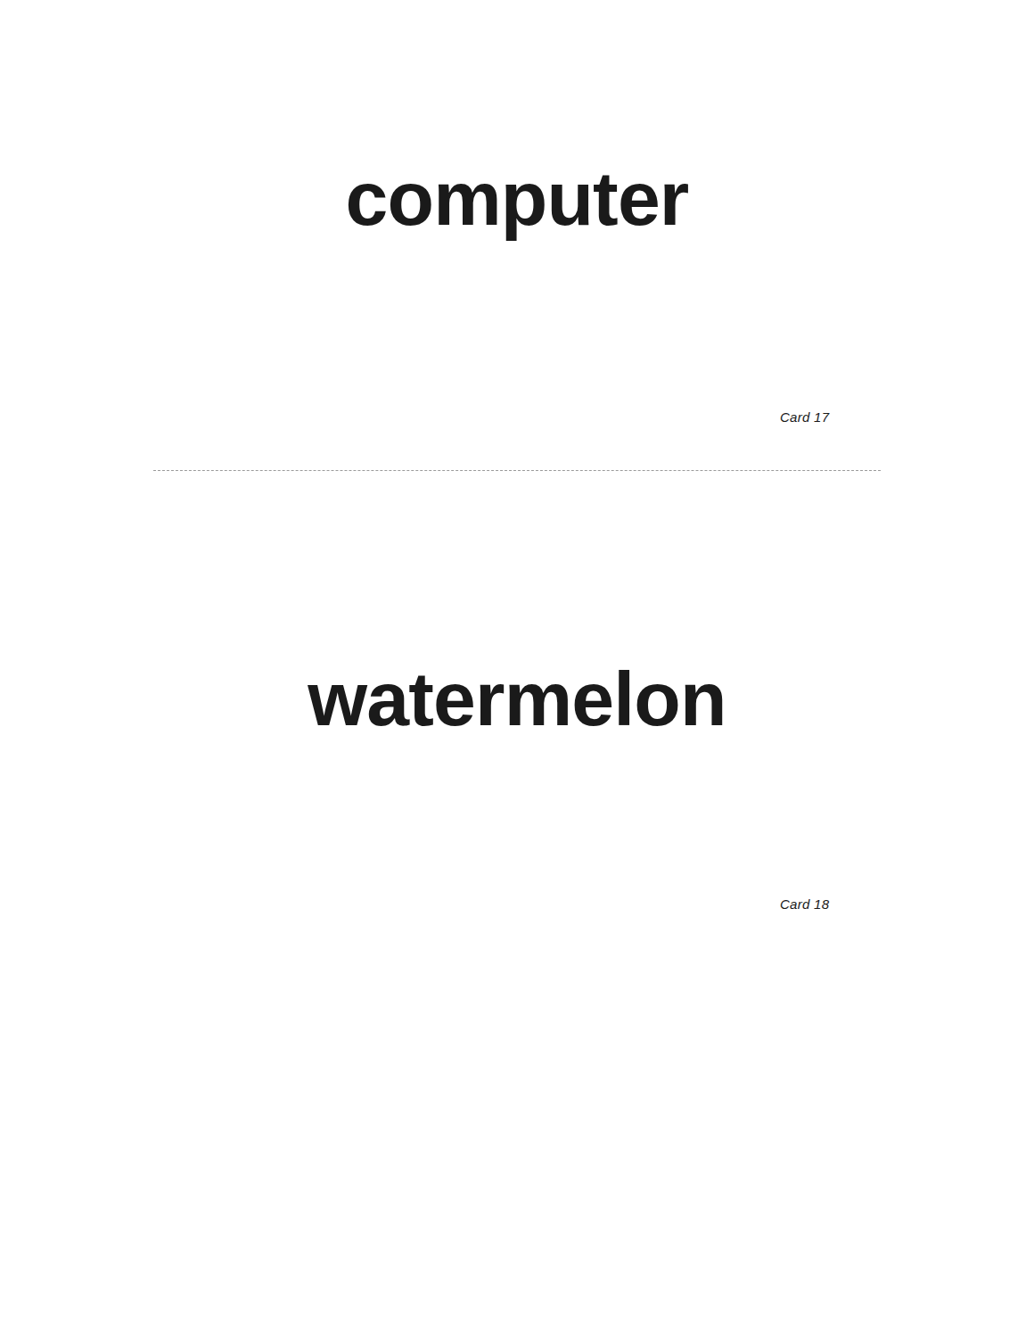computer
Card 17
watermelon
Card 18